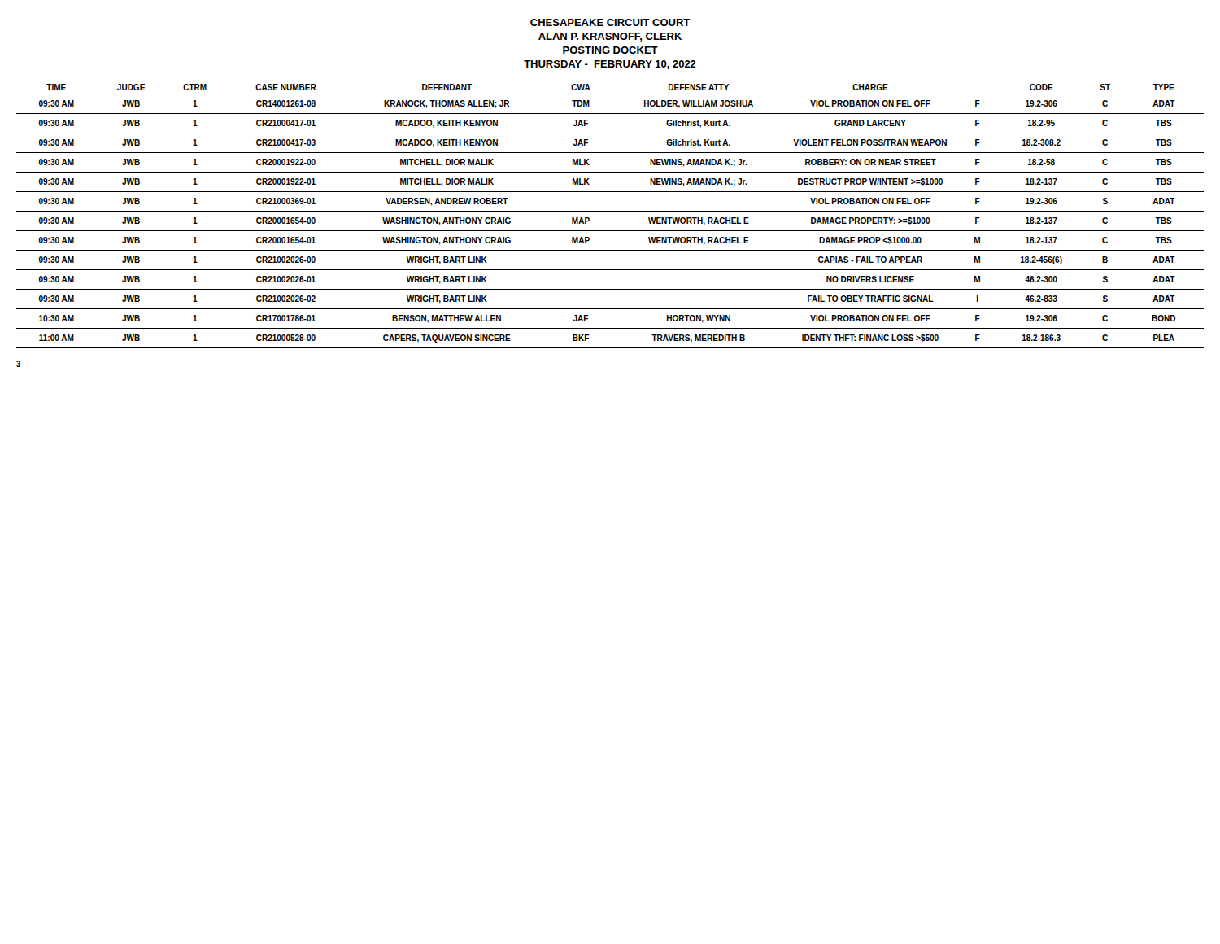CHESAPEAKE CIRCUIT COURT
ALAN P. KRASNOFF, CLERK
POSTING DOCKET
THURSDAY - FEBRUARY 10, 2022
| TIME | JUDGE | CTRM | CASE NUMBER | DEFENDANT | CWA | DEFENSE ATTY | CHARGE | | CODE | ST | TYPE |
| --- | --- | --- | --- | --- | --- | --- | --- | --- | --- | --- | --- |
| 09:30 AM | JWB | 1 | CR14001261-08 | KRANOCK, THOMAS ALLEN; JR | TDM | HOLDER, WILLIAM JOSHUA | VIOL PROBATION ON FEL OFF | F | 19.2-306 | C | ADAT |
| 09:30 AM | JWB | 1 | CR21000417-01 | MCADOO, KEITH KENYON | JAF | Gilchrist, Kurt A. | GRAND LARCENY | F | 18.2-95 | C | TBS |
| 09:30 AM | JWB | 1 | CR21000417-03 | MCADOO, KEITH KENYON | JAF | Gilchrist, Kurt A. | VIOLENT FELON POSS/TRAN WEAPON | F | 18.2-308.2 | C | TBS |
| 09:30 AM | JWB | 1 | CR20001922-00 | MITCHELL, DIOR MALIK | MLK | NEWINS, AMANDA K.; Jr. | ROBBERY: ON OR NEAR STREET | F | 18.2-58 | C | TBS |
| 09:30 AM | JWB | 1 | CR20001922-01 | MITCHELL, DIOR MALIK | MLK | NEWINS, AMANDA K.; Jr. | DESTRUCT PROP W/INTENT >=$1000 | F | 18.2-137 | C | TBS |
| 09:30 AM | JWB | 1 | CR21000369-01 | VADERSEN, ANDREW ROBERT | | | VIOL PROBATION ON FEL OFF | F | 19.2-306 | S | ADAT |
| 09:30 AM | JWB | 1 | CR20001654-00 | WASHINGTON, ANTHONY CRAIG | MAP | WENTWORTH, RACHEL E | DAMAGE PROPERTY: >=$1000 | F | 18.2-137 | C | TBS |
| 09:30 AM | JWB | 1 | CR20001654-01 | WASHINGTON, ANTHONY CRAIG | MAP | WENTWORTH, RACHEL E | DAMAGE PROP <$1000.00 | M | 18.2-137 | C | TBS |
| 09:30 AM | JWB | 1 | CR21002026-00 | WRIGHT, BART LINK | | | CAPIAS - FAIL TO APPEAR | M | 18.2-456(6) | B | ADAT |
| 09:30 AM | JWB | 1 | CR21002026-01 | WRIGHT, BART LINK | | | NO DRIVERS LICENSE | M | 46.2-300 | S | ADAT |
| 09:30 AM | JWB | 1 | CR21002026-02 | WRIGHT, BART LINK | | | FAIL TO OBEY TRAFFIC SIGNAL | I | 46.2-833 | S | ADAT |
| 10:30 AM | JWB | 1 | CR17001786-01 | BENSON, MATTHEW ALLEN | JAF | HORTON, WYNN | VIOL PROBATION ON FEL OFF | F | 19.2-306 | C | BOND |
| 11:00 AM | JWB | 1 | CR21000528-00 | CAPERS, TAQUAVEON SINCERE | BKF | TRAVERS, MEREDITH B | IDENTY THFT: FINANC LOSS >$500 | F | 18.2-186.3 | C | PLEA |
3